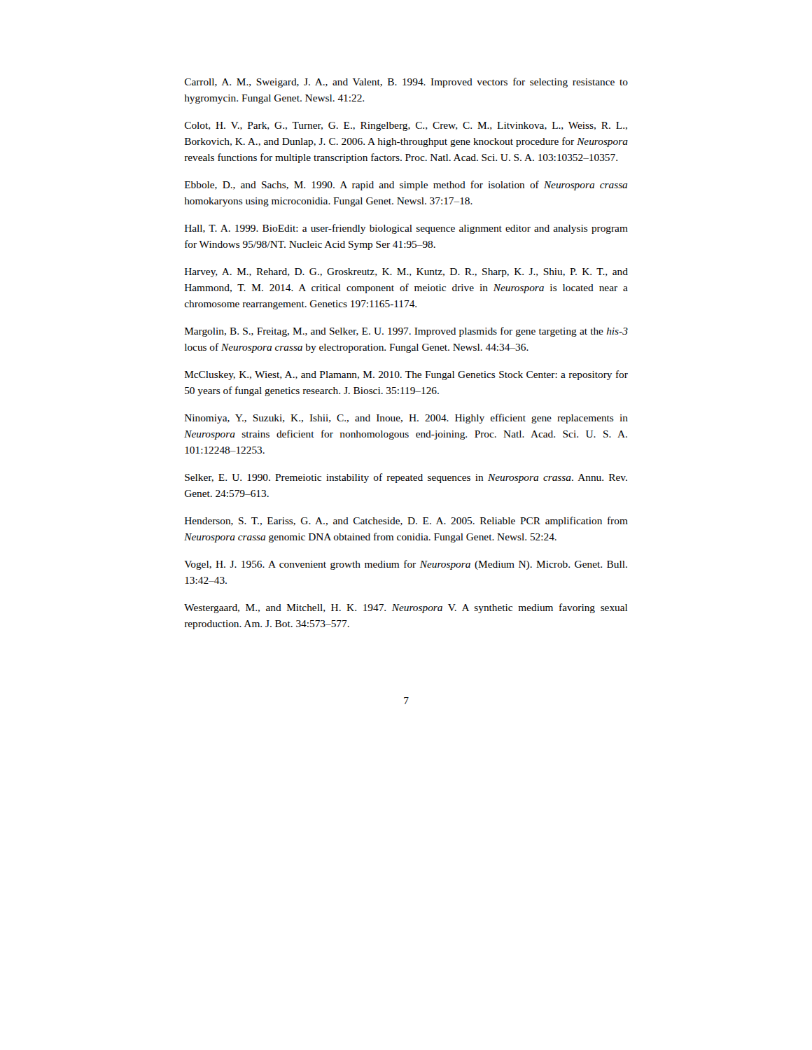Carroll, A. M., Sweigard, J. A., and Valent, B. 1994. Improved vectors for selecting resistance to hygromycin. Fungal Genet. Newsl. 41:22.
Colot, H. V., Park, G., Turner, G. E., Ringelberg, C., Crew, C. M., Litvinkova, L., Weiss, R. L., Borkovich, K. A., and Dunlap, J. C. 2006. A high-throughput gene knockout procedure for Neurospora reveals functions for multiple transcription factors. Proc. Natl. Acad. Sci. U. S. A. 103:10352–10357.
Ebbole, D., and Sachs, M. 1990. A rapid and simple method for isolation of Neurospora crassa homokaryons using microconidia. Fungal Genet. Newsl. 37:17–18.
Hall, T. A. 1999. BioEdit: a user-friendly biological sequence alignment editor and analysis program for Windows 95/98/NT. Nucleic Acid Symp Ser 41:95–98.
Harvey, A. M., Rehard, D. G., Groskreutz, K. M., Kuntz, D. R., Sharp, K. J., Shiu, P. K. T., and Hammond, T. M. 2014. A critical component of meiotic drive in Neurospora is located near a chromosome rearrangement. Genetics 197:1165-1174.
Margolin, B. S., Freitag, M., and Selker, E. U. 1997. Improved plasmids for gene targeting at the his-3 locus of Neurospora crassa by electroporation. Fungal Genet. Newsl. 44:34–36.
McCluskey, K., Wiest, A., and Plamann, M. 2010. The Fungal Genetics Stock Center: a repository for 50 years of fungal genetics research. J. Biosci. 35:119–126.
Ninomiya, Y., Suzuki, K., Ishii, C., and Inoue, H. 2004. Highly efficient gene replacements in Neurospora strains deficient for nonhomologous end-joining. Proc. Natl. Acad. Sci. U. S. A. 101:12248–12253.
Selker, E. U. 1990. Premeiotic instability of repeated sequences in Neurospora crassa. Annu. Rev. Genet. 24:579–613.
Henderson, S. T., Eariss, G. A., and Catcheside, D. E. A. 2005. Reliable PCR amplification from Neurospora crassa genomic DNA obtained from conidia. Fungal Genet. Newsl. 52:24.
Vogel, H. J. 1956. A convenient growth medium for Neurospora (Medium N). Microb. Genet. Bull. 13:42–43.
Westergaard, M., and Mitchell, H. K. 1947. Neurospora V. A synthetic medium favoring sexual reproduction. Am. J. Bot. 34:573–577.
7